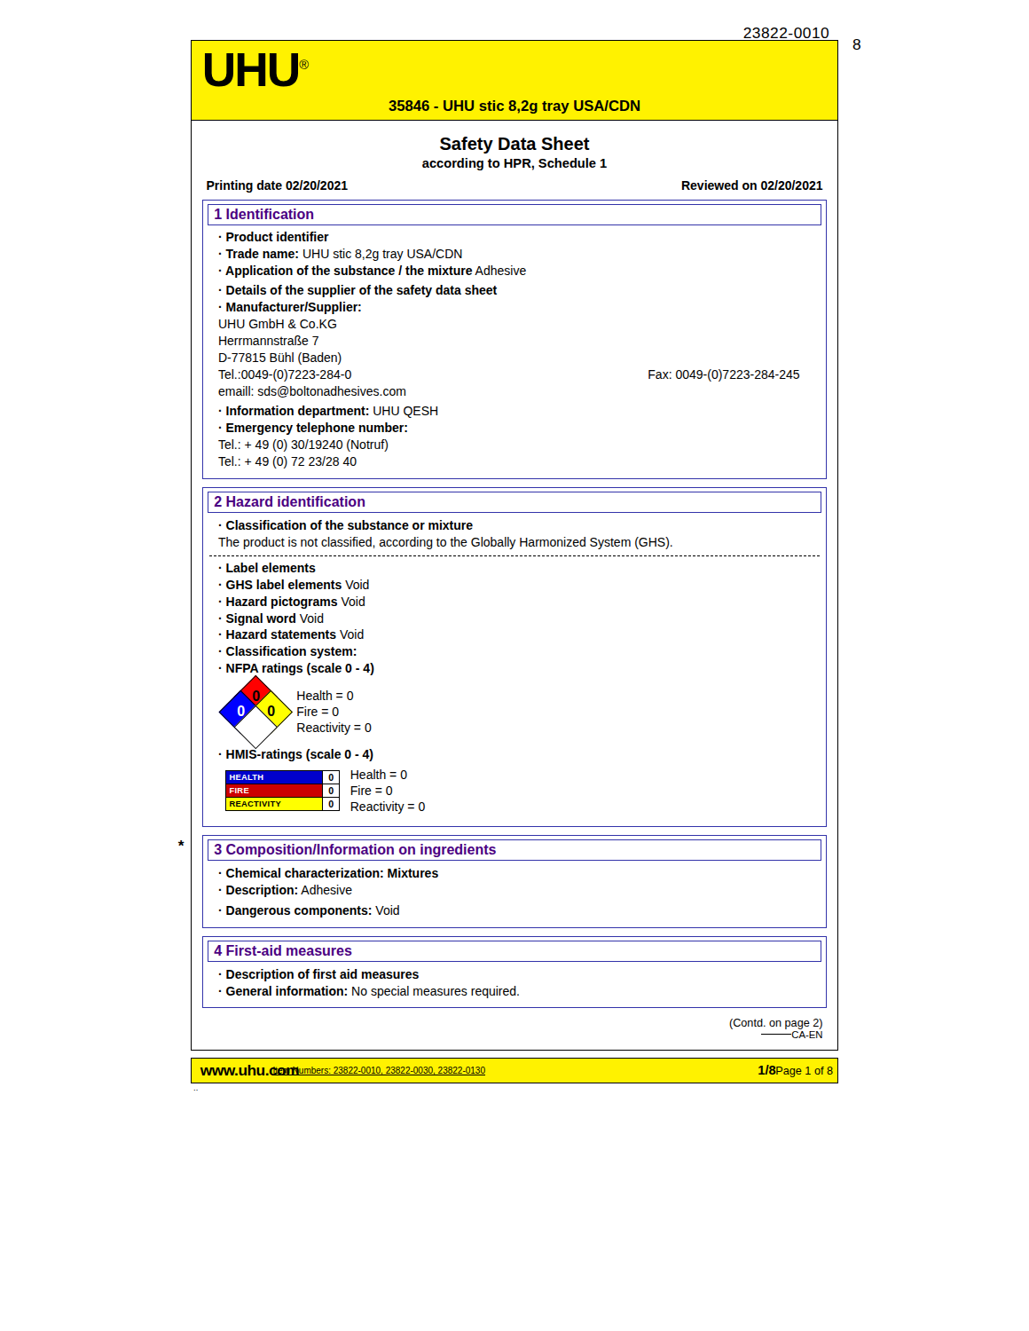23822-0010
8
UHU®
35846 - UHU stic 8,2g tray USA/CDN
Safety Data Sheet
according to HPR, Schedule 1
Printing date 02/20/2021 Reviewed on 02/20/2021
1 Identification
Product identifier
Trade name: UHU stic 8,2g tray USA/CDN
Application of the substance / the mixture Adhesive
Details of the supplier of the safety data sheet
Manufacturer/Supplier:
UHU GmbH & Co.KG
Herrmannstraße 7
D-77815 Bühl (Baden)
Tel.:0049-(0)7223-284-0 Fax: 0049-(0)7223-284-245
emaill: sds@boltonadhesives.com
Information department: UHU QESH
Emergency telephone number:
Tel.: + 49 (0) 30/19240 (Notruf)
Tel.: + 49 (0) 72 23/28 40
2 Hazard identification
Classification of the substance or mixture
The product is not classified, according to the Globally Harmonized System (GHS).
Label elements
GHS label elements Void
Hazard pictograms Void
Signal word Void
Hazard statements Void
Classification system:
NFPA ratings (scale 0 - 4)
0
0
0
Health = 0
Fire = 0
Reactivity = 0
HMIS-ratings (scale 0 - 4)
HEALTH
0
FIRE
0
REACTIVITY
0
Health = 0
Fire = 0
Reactivity = 0
*
3 Composition/Information on ingredients
Chemical characterization: Mixtures
Description: Adhesive
Dangerous components: Void
4 First-aid measures
Description of first aid measures
General information: No special measures required.
(Contd. on page 2)
CA-EN
www.uhu.com
Item Numbers: 23822-0010, 23822-0030, 23822-0130
1/8
Page 1 of 8
..